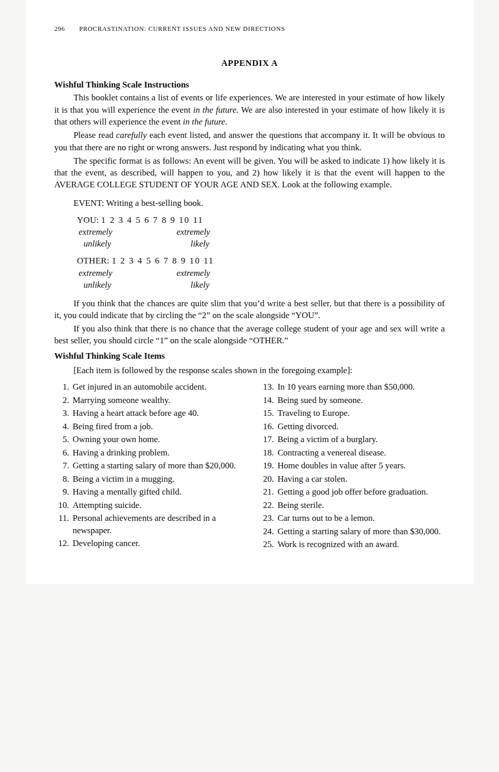296 PROCRASTINATION: CURRENT ISSUES AND NEW DIRECTIONS
APPENDIX A
Wishful Thinking Scale Instructions
This booklet contains a list of events or life experiences. We are interested in your estimate of how likely it is that you will experience the event in the future. We are also interested in your estimate of how likely it is that others will experience the event in the future.
Please read carefully each event listed, and answer the questions that accompany it. It will be obvious to you that there are no right or wrong answers. Just respond by indicating what you think.
The specific format is as follows: An event will be given. You will be asked to indicate 1) how likely it is that the event, as described, will happen to you, and 2) how likely it is that the event will happen to the AVERAGE COLLEGE STUDENT OF YOUR AGE AND SEX. Look at the following example.
EVENT: Writing a best-selling book.
YOU: 1 2 3 4 5 6 7 8 9 10 11
extremelyunlikely
extremelylikely
OTHER: 1 2 3 4 5 6 7 8 9 10 11
extremelyunlikely
extremelylikely
If you think that the chances are quite slim that you’d write a best seller, but that there is a possibility of it, you could indicate that by circling the “2” on the scale alongside “YOU”.
If you also think that there is no chance that the average college student of your age and sex will write a best seller, you should circle “1” on the scale alongside “OTHER.”
Wishful Thinking Scale Items
[Each item is followed by the response scales shown in the foregoing example]:
1. Get injured in an automobile accident.
2. Marrying someone wealthy.
3. Having a heart attack before age 40.
4. Being fired from a job.
5. Owning your own home.
6. Having a drinking problem.
7. Getting a starting salary of more than $20,000.
8. Being a victim in a mugging.
9. Having a mentally gifted child.
10. Attempting suicide.
11. Personal achievements are described in a newspaper.
12. Developing cancer.
13. In 10 years earning more than $50,000.
14. Being sued by someone.
15. Traveling to Europe.
16. Getting divorced.
17. Being a victim of a burglary.
18. Contracting a venereal disease.
19. Home doubles in value after 5 years.
20. Having a car stolen.
21. Getting a good job offer before graduation.
22. Being sterile.
23. Car turns out to be a lemon.
24. Getting a starting salary of more than $30,000.
25. Work is recognized with an award.